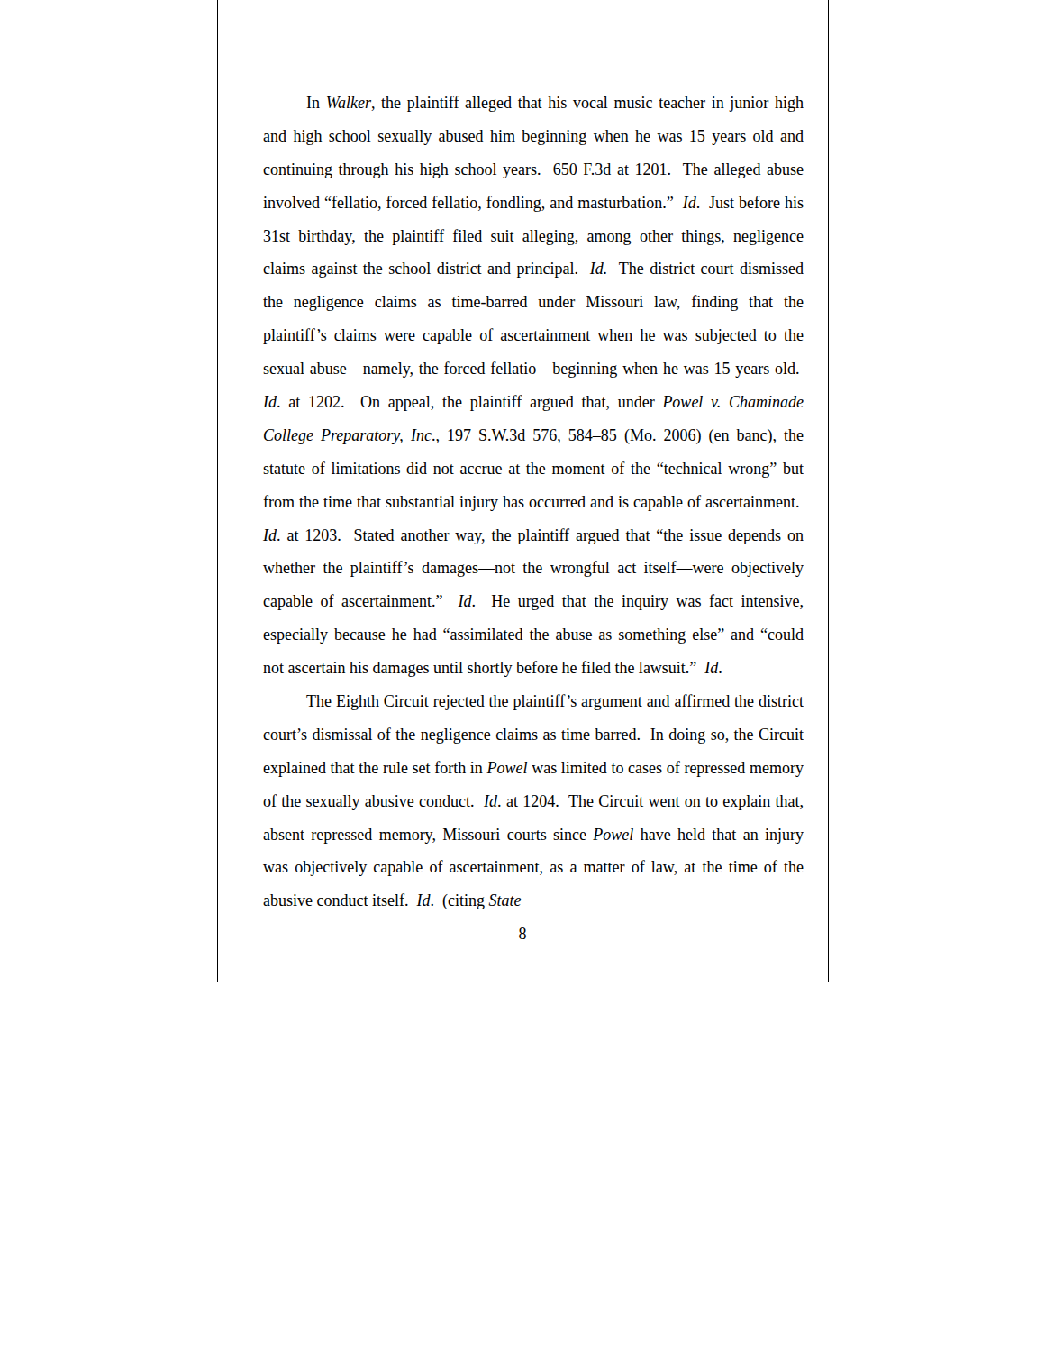In Walker, the plaintiff alleged that his vocal music teacher in junior high and high school sexually abused him beginning when he was 15 years old and continuing through his high school years. 650 F.3d at 1201. The alleged abuse involved “fellatio, forced fellatio, fondling, and masturbation.” Id. Just before his 31st birthday, the plaintiff filed suit alleging, among other things, negligence claims against the school district and principal. Id. The district court dismissed the negligence claims as time-barred under Missouri law, finding that the plaintiff’s claims were capable of ascertainment when he was subjected to the sexual abuse—namely, the forced fellatio—beginning when he was 15 years old. Id. at 1202. On appeal, the plaintiff argued that, under Powel v. Chaminade College Preparatory, Inc., 197 S.W.3d 576, 584–85 (Mo. 2006) (en banc), the statute of limitations did not accrue at the moment of the “technical wrong” but from the time that substantial injury has occurred and is capable of ascertainment. Id. at 1203. Stated another way, the plaintiff argued that “the issue depends on whether the plaintiff’s damages—not the wrongful act itself—were objectively capable of ascertainment.” Id. He urged that the inquiry was fact intensive, especially because he had “assimilated the abuse as something else” and “could not ascertain his damages until shortly before he filed the lawsuit.” Id.
The Eighth Circuit rejected the plaintiff’s argument and affirmed the district court’s dismissal of the negligence claims as time barred. In doing so, the Circuit explained that the rule set forth in Powel was limited to cases of repressed memory of the sexually abusive conduct. Id. at 1204. The Circuit went on to explain that, absent repressed memory, Missouri courts since Powel have held that an injury was objectively capable of ascertainment, as a matter of law, at the time of the abusive conduct itself. Id. (citing State
8